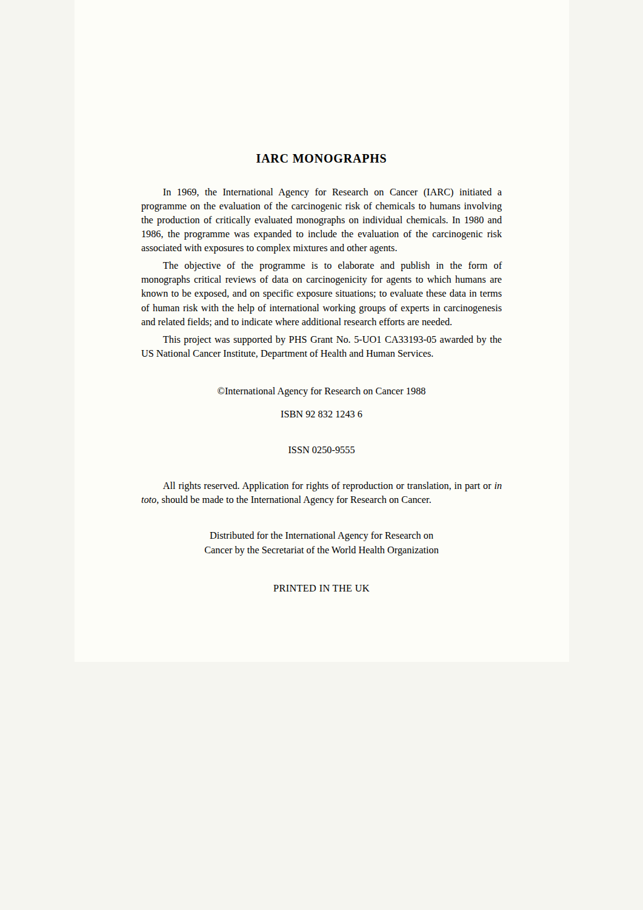IARC MONOGRAPHS
In 1969, the International Agency for Research on Cancer (IARC) initiated a programme on the evaluation of the carcinogenic risk of chemicals to humans involving the production of critically evaluated monographs on individual chemicals. In 1980 and 1986, the programme was expanded to include the evaluation of the carcinogenic risk associated with exposures to complex mixtures and other agents.
The objective of the programme is to elaborate and publish in the form of monographs critical reviews of data on carcinogenicity for agents to which humans are known to be exposed, and on specific exposure situations; to evaluate these data in terms of human risk with the help of international working groups of experts in carcinogenesis and related fields; and to indicate where additional research efforts are needed.
This project was supported by PHS Grant No. 5-UO1 CA33193-05 awarded by the US National Cancer Institute, Department of Health and Human Services.
©International Agency for Research on Cancer 1988
ISBN 92 832 1243 6
ISSN 0250-9555
All rights reserved. Application for rights of reproduction or translation, in part or in toto, should be made to the International Agency for Research on Cancer.
Distributed for the International Agency for Research on
Cancer by the Secretariat of the World Health Organization
PRINTED IN THE UK